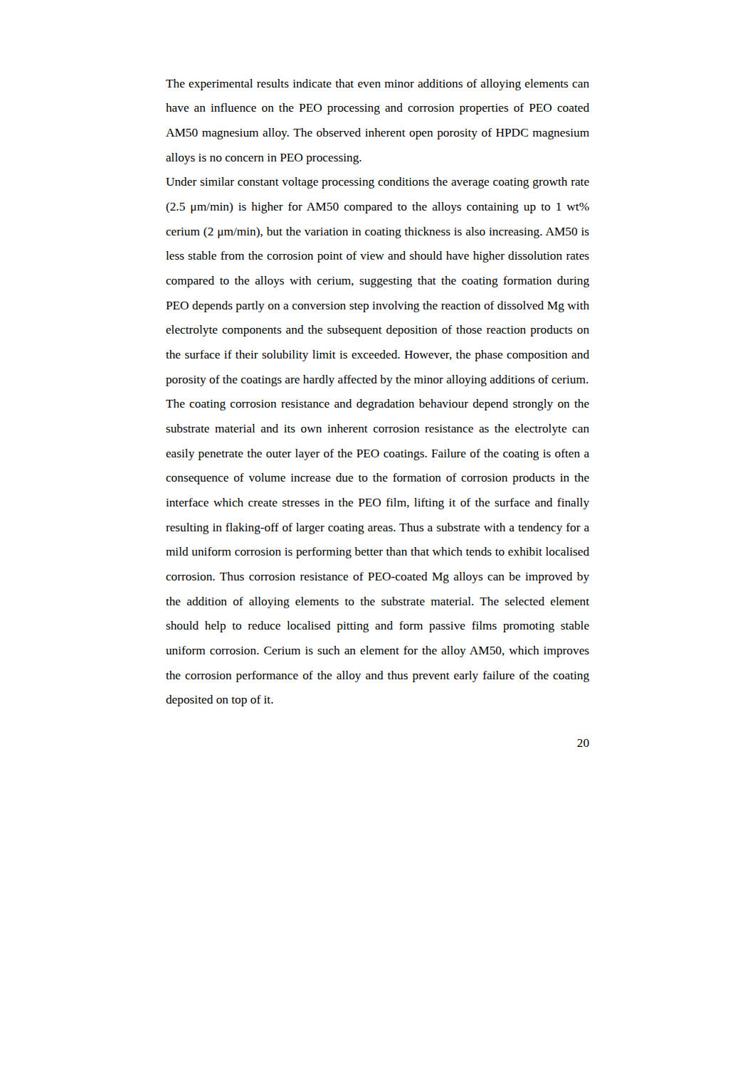The experimental results indicate that even minor additions of alloying elements can have an influence on the PEO processing and corrosion properties of PEO coated AM50 magnesium alloy. The observed inherent open porosity of HPDC magnesium alloys is no concern in PEO processing.
Under similar constant voltage processing conditions the average coating growth rate (2.5 μm/min) is higher for AM50 compared to the alloys containing up to 1 wt% cerium (2 μm/min), but the variation in coating thickness is also increasing. AM50 is less stable from the corrosion point of view and should have higher dissolution rates compared to the alloys with cerium, suggesting that the coating formation during PEO depends partly on a conversion step involving the reaction of dissolved Mg with electrolyte components and the subsequent deposition of those reaction products on the surface if their solubility limit is exceeded. However, the phase composition and porosity of the coatings are hardly affected by the minor alloying additions of cerium.
The coating corrosion resistance and degradation behaviour depend strongly on the substrate material and its own inherent corrosion resistance as the electrolyte can easily penetrate the outer layer of the PEO coatings. Failure of the coating is often a consequence of volume increase due to the formation of corrosion products in the interface which create stresses in the PEO film, lifting it of the surface and finally resulting in flaking-off of larger coating areas. Thus a substrate with a tendency for a mild uniform corrosion is performing better than that which tends to exhibit localised corrosion. Thus corrosion resistance of PEO-coated Mg alloys can be improved by the addition of alloying elements to the substrate material. The selected element should help to reduce localised pitting and form passive films promoting stable uniform corrosion. Cerium is such an element for the alloy AM50, which improves the corrosion performance of the alloy and thus prevent early failure of the coating deposited on top of it.
20